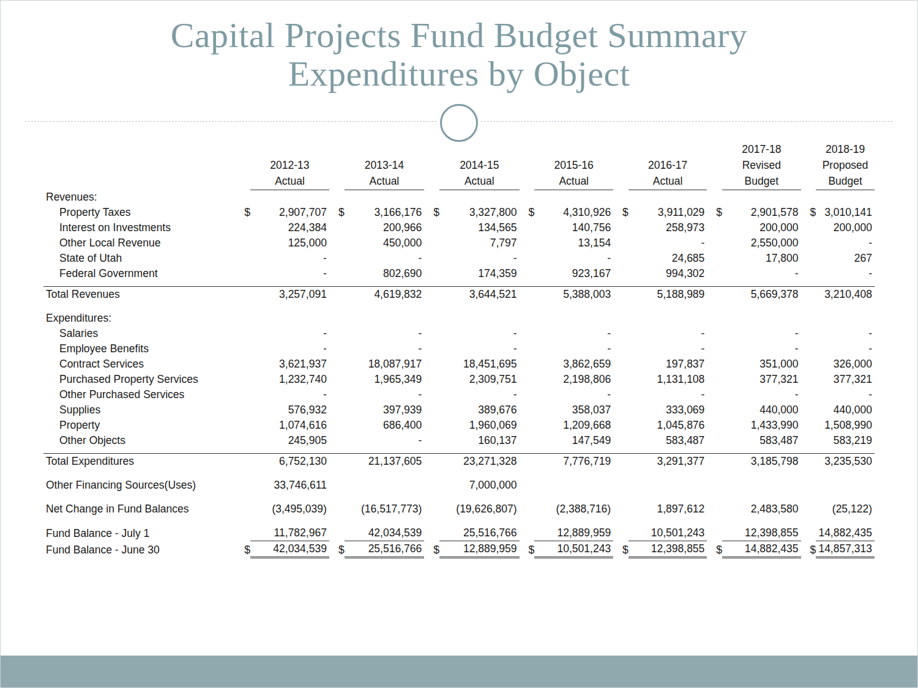Capital Projects Fund Budget Summary
Expenditures by Object
| | | | | | | | | | | | | 2017-18 | | 2018-19 |
| --- | --- | --- | --- | --- | --- | --- | --- | --- | --- | --- | --- | --- | --- | --- |
| | | 2012-13 | | 2013-14 | | 2014-15 | | 2015-16 | | 2016-17 | | Revised | | Proposed |
| | | Actual | | Actual | | Actual | | Actual | | Actual | | Budget | | Budget |
| Revenues: | |
| Property Taxes | $ | 2,907,707 | $ | 3,166,176 | $ | 3,327,800 | $ | 4,310,926 | $ | 3,911,029 | $ | 2,901,578 | $ | 3,010,141 |
| Interest on Investments | | 224,384 | | 200,966 | | 134,565 | | 140,756 | | 258,973 | | 200,000 | | 200,000 |
| Other Local Revenue | | 125,000 | | 450,000 | | 7,797 | | 13,154 | | - | | 2,550,000 | | - |
| State of Utah | | - | | - | | - | | - | | 24,685 | | 17,800 | | 267 |
| Federal Government | | - | | 802,690 | | 174,359 | | 923,167 | | 994,302 | | - | | - |
| Total Revenues | | 3,257,091 | | 4,619,832 | | 3,644,521 | | 5,388,003 | | 5,188,989 | | 5,669,378 | | 3,210,408 |
| Expenditures: | |
| Salaries | | - | | - | | - | | - | | - | | - | | - |
| Employee Benefits | | - | | - | | - | | - | | - | | - | | - |
| Contract Services | | 3,621,937 | | 18,087,917 | | 18,451,695 | | 3,862,659 | | 197,837 | | 351,000 | | 326,000 |
| Purchased Property Services | | 1,232,740 | | 1,965,349 | | 2,309,751 | | 2,198,806 | | 1,131,108 | | 377,321 | | 377,321 |
| Other Purchased Services | | - | | - | | - | | - | | - | | - | | - |
| Supplies | | 576,932 | | 397,939 | | 389,676 | | 358,037 | | 333,069 | | 440,000 | | 440,000 |
| Property | | 1,074,616 | | 686,400 | | 1,960,069 | | 1,209,668 | | 1,045,876 | | 1,433,990 | | 1,508,990 |
| Other Objects | | 245,905 | | - | | 160,137 | | 147,549 | | 583,487 | | 583,487 | | 583,219 |
| Total Expenditures | | 6,752,130 | | 21,137,605 | | 23,271,328 | | 7,776,719 | | 3,291,377 | | 3,185,798 | | 3,235,530 |
| Other Financing Sources(Uses) | | 33,746,611 | | | | 7,000,000 | | | | | | | | |
| Net Change in Fund Balances | | (3,495,039) | | (16,517,773) | | (19,626,807) | | (2,388,716) | | 1,897,612 | | 2,483,580 | | (25,122) |
| Fund Balance - July 1 | | 11,782,967 | | 42,034,539 | | 25,516,766 | | 12,889,959 | | 10,501,243 | | 12,398,855 | | 14,882,435 |
| Fund Balance - June 30 | $ | 42,034,539 | $ | 25,516,766 | $ | 12,889,959 | $ | 10,501,243 | $ | 12,398,855 | $ | 14,882,435 | $ | 14,857,313 |